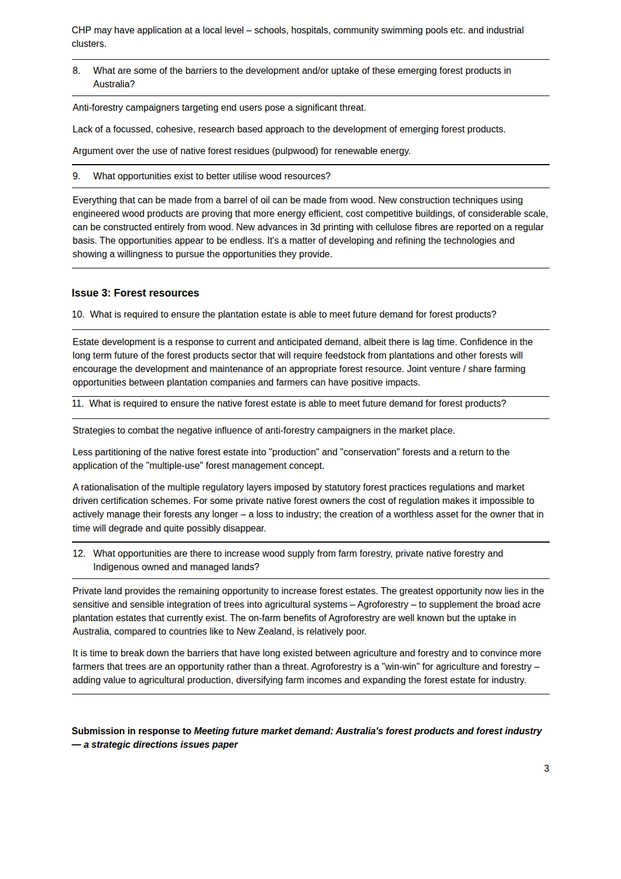CHP may have application at a local level – schools, hospitals, community swimming pools etc. and industrial clusters.
8. What are some of the barriers to the development and/or uptake of these emerging forest products in Australia?
Anti-forestry campaigners targeting end users pose a significant threat.
Lack of a focussed, cohesive, research based approach to the development of emerging forest products.
Argument over the use of native forest residues (pulpwood) for renewable energy.
9. What opportunities exist to better utilise wood resources?
Everything that can be made from a barrel of oil can be made from wood. New construction techniques using engineered wood products are proving that more energy efficient, cost competitive buildings, of considerable scale, can be constructed entirely from wood. New advances in 3d printing with cellulose fibres are reported on a regular basis. The opportunities appear to be endless. It's a matter of developing and refining the technologies and showing a willingness to pursue the opportunities they provide.
Issue 3: Forest resources
10. What is required to ensure the plantation estate is able to meet future demand for forest products?
Estate development is a response to current and anticipated demand, albeit there is lag time. Confidence in the long term future of the forest products sector that will require feedstock from plantations and other forests will encourage the development and maintenance of an appropriate forest resource. Joint venture / share farming opportunities between plantation companies and farmers can have positive impacts.
11. What is required to ensure the native forest estate is able to meet future demand for forest products?
Strategies to combat the negative influence of anti-forestry campaigners in the market place.
Less partitioning of the native forest estate into "production" and "conservation" forests and a return to the application of the "multiple-use" forest management concept.
A rationalisation of the multiple regulatory layers imposed by statutory forest practices regulations and market driven certification schemes. For some private native forest owners the cost of regulation makes it impossible to actively manage their forests any longer – a loss to industry; the creation of a worthless asset for the owner that in time will degrade and quite possibly disappear.
12. What opportunities are there to increase wood supply from farm forestry, private native forestry and Indigenous owned and managed lands?
Private land provides the remaining opportunity to increase forest estates. The greatest opportunity now lies in the sensitive and sensible integration of trees into agricultural systems – Agroforestry – to supplement the broad acre plantation estates that currently exist. The on-farm benefits of Agroforestry are well known but the uptake in Australia, compared to countries like to New Zealand, is relatively poor.
It is time to break down the barriers that have long existed between agriculture and forestry and to convince more farmers that trees are an opportunity rather than a threat. Agroforestry is a "win-win" for agriculture and forestry – adding value to agricultural production, diversifying farm incomes and expanding the forest estate for industry.
Submission in response to Meeting future market demand: Australia's forest products and forest industry — a strategic directions issues paper
3